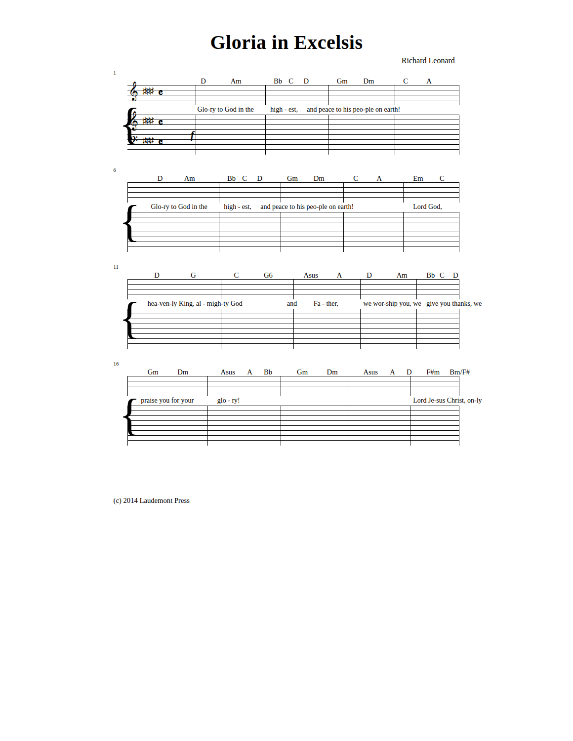Gloria in Excelsis
Richard Leonard
1
D Am Bb C D Gm Dm C A
𝄞 ♯♯♯ 𝄴
Glo-ry to God in the high - est, and peace to his peo-ple on earth!
{
𝄞 ♯♯♯ 𝄴 f
𝄢 ♯♯♯ 𝄴
6
D Am Bb C D Gm Dm C A Em C
Glo-ry to God in the high - est, and peace to his peo-ple on earth! Lord God,
{
𝄢
11
D G C G6 Asus A D Am Bb C D
hea-ven-ly King, al - migh-ty God and Fa - ther, we wor-ship you, we give you thanks, we
{
16
Gm Dm Asus A Bb Gm Dm Asus A D F#m Bm/F#
praise you for your glo - ry! Lord Je-sus Christ, on-ly
{
(c) 2014 Laudemont Press